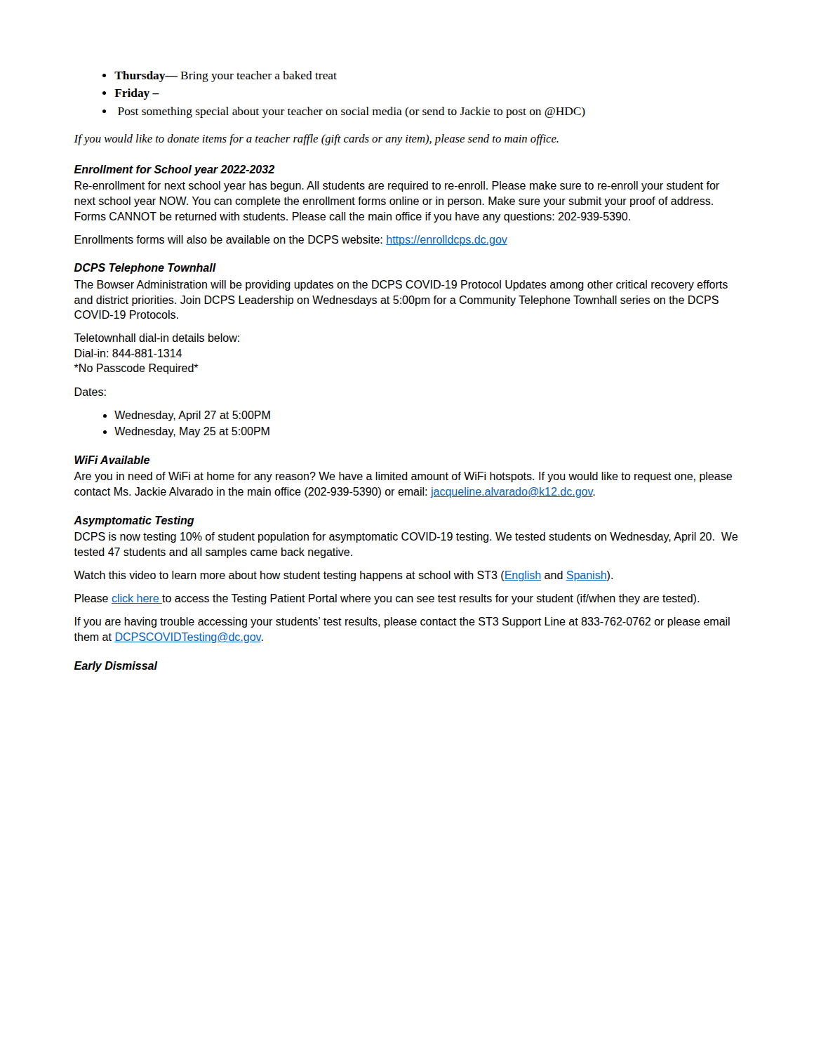Thursday— Bring your teacher a baked treat
Friday –
Post something special about your teacher on social media (or send to Jackie to post on @HDC)
If you would like to donate items for a teacher raffle (gift cards or any item), please send to main office.
Enrollment for School year 2022-2032
Re-enrollment for next school year has begun. All students are required to re-enroll. Please make sure to re-enroll your student for next school year NOW. You can complete the enrollment forms online or in person. Make sure your submit your proof of address. Forms CANNOT be returned with students. Please call the main office if you have any questions: 202-939-5390.
Enrollments forms will also be available on the DCPS website: https://enrolldcps.dc.gov
DCPS Telephone Townhall
The Bowser Administration will be providing updates on the DCPS COVID-19 Protocol Updates among other critical recovery efforts and district priorities. Join DCPS Leadership on Wednesdays at 5:00pm for a Community Telephone Townhall series on the DCPS COVID-19 Protocols.
Teletownhall dial-in details below:
Dial-in: 844-881-1314
*No Passcode Required*
Dates:
Wednesday, April 27 at 5:00PM
Wednesday, May 25 at 5:00PM
WiFi Available
Are you in need of WiFi at home for any reason? We have a limited amount of WiFi hotspots. If you would like to request one, please contact Ms. Jackie Alvarado in the main office (202-939-5390) or email: jacqueline.alvarado@k12.dc.gov.
Asymptomatic Testing
DCPS is now testing 10% of student population for asymptomatic COVID-19 testing. We tested students on Wednesday, April 20. We tested 47 students and all samples came back negative.
Watch this video to learn more about how student testing happens at school with ST3 (English and Spanish).
Please click here to access the Testing Patient Portal where you can see test results for your student (if/when they are tested).
If you are having trouble accessing your students’ test results, please contact the ST3 Support Line at 833-762-0762 or please email them at DCPSCOVIDTesting@dc.gov.
Early Dismissal